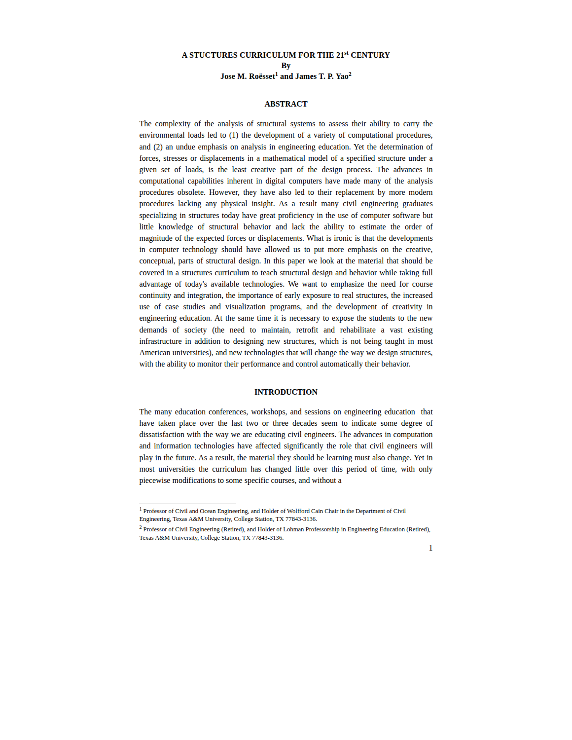A STUCTURES CURRICULUM FOR THE 21st CENTURY
By
Jose M. Roësset1 and James T. P. Yao2
ABSTRACT
The complexity of the analysis of structural systems to assess their ability to carry the environmental loads led to (1) the development of a variety of computational procedures, and (2) an undue emphasis on analysis in engineering education. Yet the determination of forces, stresses or displacements in a mathematical model of a specified structure under a given set of loads, is the least creative part of the design process. The advances in computational capabilities inherent in digital computers have made many of the analysis procedures obsolete. However, they have also led to their replacement by more modern procedures lacking any physical insight. As a result many civil engineering graduates specializing in structures today have great proficiency in the use of computer software but little knowledge of structural behavior and lack the ability to estimate the order of magnitude of the expected forces or displacements. What is ironic is that the developments in computer technology should have allowed us to put more emphasis on the creative, conceptual, parts of structural design. In this paper we look at the material that should be covered in a structures curriculum to teach structural design and behavior while taking full advantage of today's available technologies. We want to emphasize the need for course continuity and integration, the importance of early exposure to real structures, the increased use of case studies and visualization programs, and the development of creativity in engineering education. At the same time it is necessary to expose the students to the new demands of society (the need to maintain, retrofit and rehabilitate a vast existing infrastructure in addition to designing new structures, which is not being taught in most American universities), and new technologies that will change the way we design structures, with the ability to monitor their performance and control automatically their behavior.
INTRODUCTION
The many education conferences, workshops, and sessions on engineering education that have taken place over the last two or three decades seem to indicate some degree of dissatisfaction with the way we are educating civil engineers. The advances in computation and information technologies have affected significantly the role that civil engineers will play in the future. As a result, the material they should be learning must also change. Yet in most universities the curriculum has changed little over this period of time, with only piecewise modifications to some specific courses, and without a
1 Professor of Civil and Ocean Engineering, and Holder of Wolfford Cain Chair in the Department of Civil Engineering, Texas A&M University, College Station, TX 77843-3136.
2 Professor of Civil Engineering (Retired), and Holder of Lohman Professorship in Engineering Education (Retired), Texas A&M University, College Station, TX 77843-3136.
1